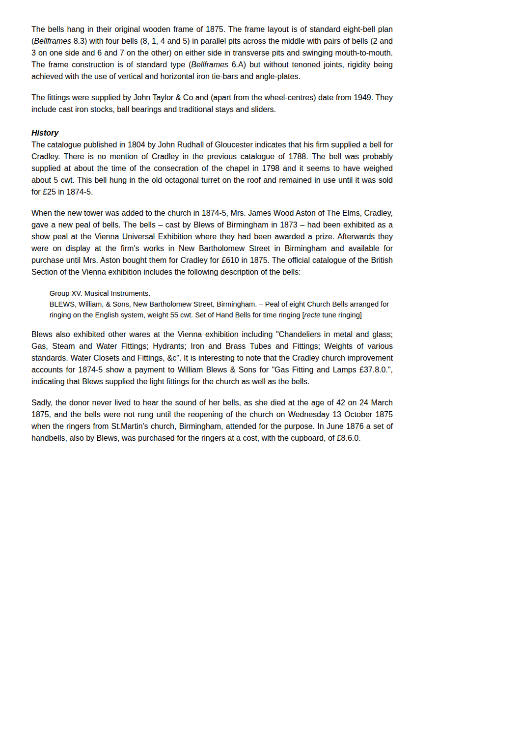The bells hang in their original wooden frame of 1875. The frame layout is of standard eight-bell plan (Bellframes 8.3) with four bells (8, 1, 4 and 5) in parallel pits across the middle with pairs of bells (2 and 3 on one side and 6 and 7 on the other) on either side in transverse pits and swinging mouth-to-mouth. The frame construction is of standard type (Bellframes 6.A) but without tenoned joints, rigidity being achieved with the use of vertical and horizontal iron tie-bars and angle-plates.
The fittings were supplied by John Taylor & Co and (apart from the wheel-centres) date from 1949. They include cast iron stocks, ball bearings and traditional stays and sliders.
History
The catalogue published in 1804 by John Rudhall of Gloucester indicates that his firm supplied a bell for Cradley. There is no mention of Cradley in the previous catalogue of 1788. The bell was probably supplied at about the time of the consecration of the chapel in 1798 and it seems to have weighed about 5 cwt. This bell hung in the old octagonal turret on the roof and remained in use until it was sold for £25 in 1874-5.
When the new tower was added to the church in 1874-5, Mrs. James Wood Aston of The Elms, Cradley, gave a new peal of bells. The bells – cast by Blews of Birmingham in 1873 – had been exhibited as a show peal at the Vienna Universal Exhibition where they had been awarded a prize. Afterwards they were on display at the firm's works in New Bartholomew Street in Birmingham and available for purchase until Mrs. Aston bought them for Cradley for £610 in 1875. The official catalogue of the British Section of the Vienna exhibition includes the following description of the bells:
Group XV. Musical Instruments.
BLEWS, William, & Sons, New Bartholomew Street, Birmingham. – Peal of eight Church Bells arranged for ringing on the English system, weight 55 cwt. Set of Hand Bells for time ringing [recte tune ringing]
Blews also exhibited other wares at the Vienna exhibition including "Chandeliers in metal and glass; Gas, Steam and Water Fittings; Hydrants; Iron and Brass Tubes and Fittings; Weights of various standards. Water Closets and Fittings, &c". It is interesting to note that the Cradley church improvement accounts for 1874-5 show a payment to William Blews & Sons for "Gas Fitting and Lamps £37.8.0.", indicating that Blews supplied the light fittings for the church as well as the bells.
Sadly, the donor never lived to hear the sound of her bells, as she died at the age of 42 on 24 March 1875, and the bells were not rung until the reopening of the church on Wednesday 13 October 1875 when the ringers from St.Martin's church, Birmingham, attended for the purpose. In June 1876 a set of handbells, also by Blews, was purchased for the ringers at a cost, with the cupboard, of £8.6.0.